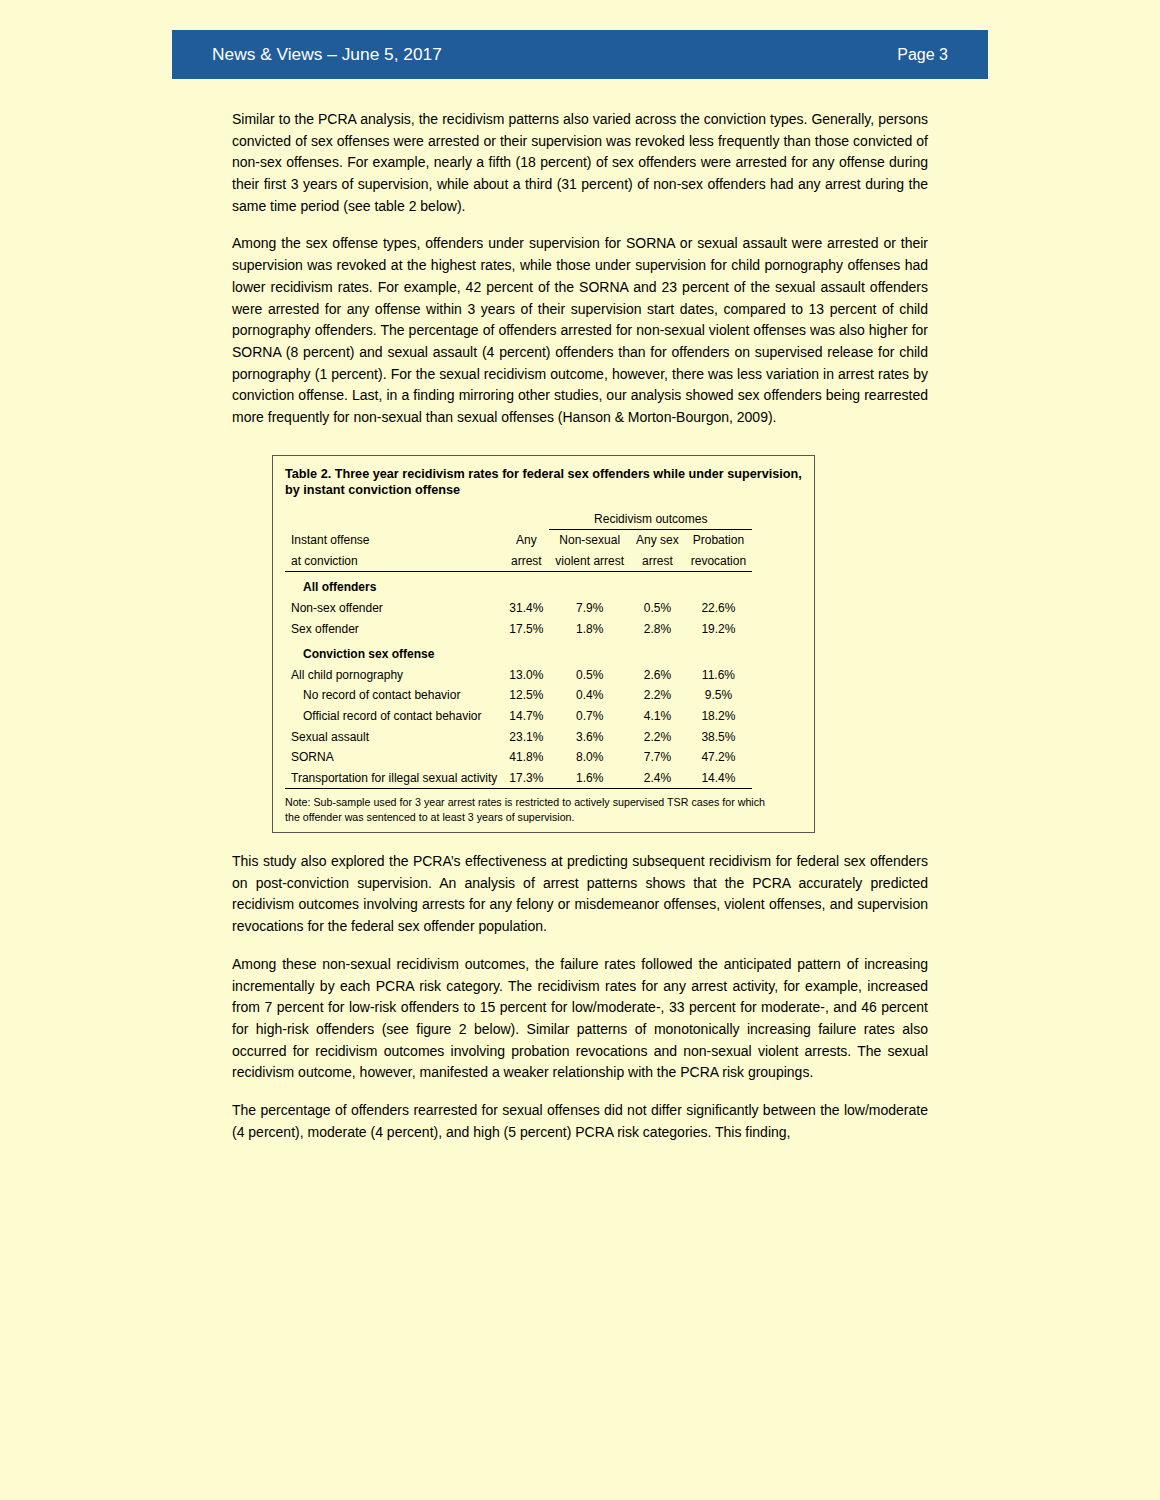News & Views – June 5, 2017 Page 3
Similar to the PCRA analysis, the recidivism patterns also varied across the conviction types. Generally, persons convicted of sex offenses were arrested or their supervision was revoked less frequently than those convicted of non-sex offenses. For example, nearly a fifth (18 percent) of sex offenders were arrested for any offense during their first 3 years of supervision, while about a third (31 percent) of non-sex offenders had any arrest during the same time period (see table 2 below).
Among the sex offense types, offenders under supervision for SORNA or sexual assault were arrested or their supervision was revoked at the highest rates, while those under supervision for child pornography offenses had lower recidivism rates. For example, 42 percent of the SORNA and 23 percent of the sexual assault offenders were arrested for any offense within 3 years of their supervision start dates, compared to 13 percent of child pornography offenders. The percentage of offenders arrested for non-sexual violent offenses was also higher for SORNA (8 percent) and sexual assault (4 percent) offenders than for offenders on supervised release for child pornography (1 percent). For the sexual recidivism outcome, however, there was less variation in arrest rates by conviction offense. Last, in a finding mirroring other studies, our analysis showed sex offenders being rearrested more frequently for non-sexual than sexual offenses (Hanson & Morton-Bourgon, 2009).
Table 2. Three year recidivism rates for federal sex offenders while under supervision,
by instant conviction offense
| | | Recidivism outcomes |
| Instant offense | Any | Non-sexual | Any sex | Probation |
| at conviction | arrest | violent arrest | arrest | revocation |
| All offenders |
| Non-sex offender | 31.4% | 7.9% | 0.5% | 22.6% |
| Sex offender | 17.5% | 1.8% | 2.8% | 19.2% |
| Conviction sex offense |
| All child pornography | 13.0% | 0.5% | 2.6% | 11.6% |
| No record of contact behavior | 12.5% | 0.4% | 2.2% | 9.5% |
| Official record of contact behavior | 14.7% | 0.7% | 4.1% | 18.2% |
| Sexual assault | 23.1% | 3.6% | 2.2% | 38.5% |
| SORNA | 41.8% | 8.0% | 7.7% | 47.2% |
| Transportation for illegal sexual activity | 17.3% | 1.6% | 2.4% | 14.4% |
Note: Sub-sample used for 3 year arrest rates is restricted to actively supervised TSR cases for which the offender was sentenced to at least 3 years of supervision.
This study also explored the PCRA’s effectiveness at predicting subsequent recidivism for federal sex offenders on post-conviction supervision. An analysis of arrest patterns shows that the PCRA accurately predicted recidivism outcomes involving arrests for any felony or misdemeanor offenses, violent offenses, and supervision revocations for the federal sex offender population.
Among these non-sexual recidivism outcomes, the failure rates followed the anticipated pattern of increasing incrementally by each PCRA risk category. The recidivism rates for any arrest activity, for example, increased from 7 percent for low-risk offenders to 15 percent for low/moderate-, 33 percent for moderate-, and 46 percent for high-risk offenders (see figure 2 below). Similar patterns of monotonically increasing failure rates also occurred for recidivism outcomes involving probation revocations and non-sexual violent arrests. The sexual recidivism outcome, however, manifested a weaker relationship with the PCRA risk groupings.
The percentage of offenders rearrested for sexual offenses did not differ significantly between the low/moderate (4 percent), moderate (4 percent), and high (5 percent) PCRA risk categories. This finding,